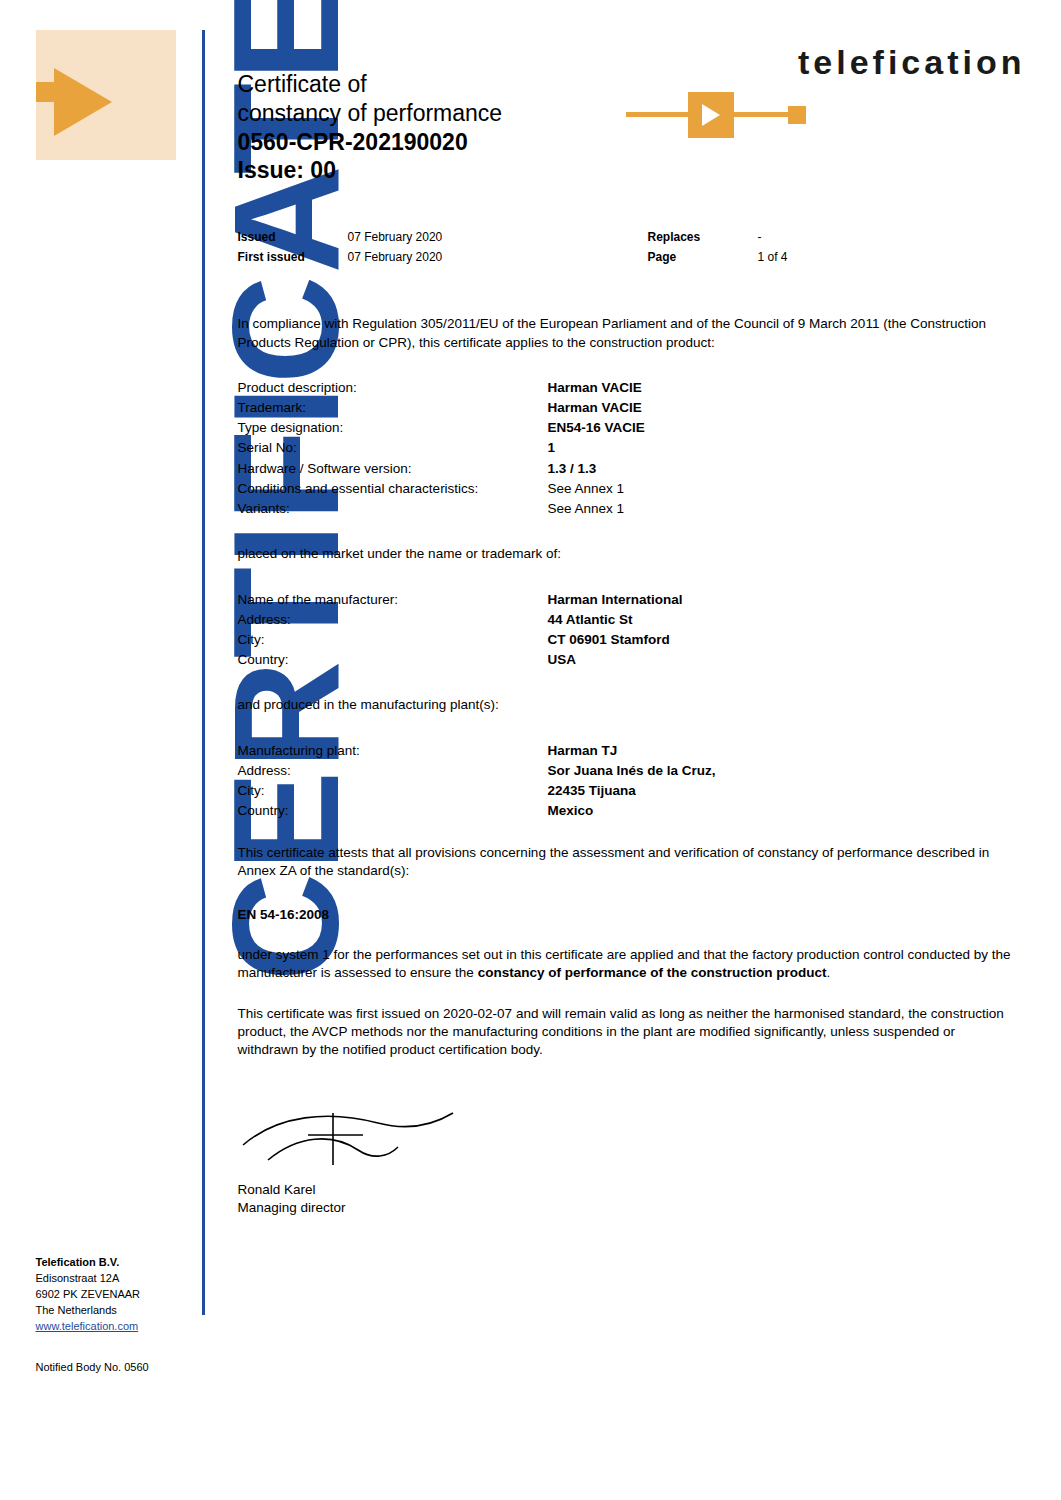CERTIFICATE
telefication
Certificate of
constancy of performance
0560-CPR-202190020
Issue: 00
| Issued | 07 February 2020 | Replaces | - |
| First issued | 07 February 2020 | Page | 1 of 4 |
In compliance with Regulation 305/2011/EU of the European Parliament and of the Council of 9 March 2011 (the Construction Products Regulation or CPR), this certificate applies to the construction product:
| Product description: | Harman VACIE |
| Trademark: | Harman VACIE |
| Type designation: | EN54-16 VACIE |
| Serial No: | 1 |
| Hardware / Software version: | 1.3 / 1.3 |
| Conditions and essential characteristics: | See Annex 1 |
| Variants: | See Annex 1 |
placed on the market under the name or trademark of:
| Name of the manufacturer: | Harman International |
| Address: | 44 Atlantic St |
| City: | CT 06901 Stamford |
| Country: | USA |
and produced in the manufacturing plant(s):
| Manufacturing plant: | Harman TJ |
| Address: | Sor Juana Inés de la Cruz, |
| City: | 22435 Tijuana |
| Country: | Mexico |
This certificate attests that all provisions concerning the assessment and verification of constancy of performance described in Annex ZA of the standard(s):
EN 54-16:2008
under system 1 for the performances set out in this certificate are applied and that the factory production control conducted by the manufacturer is assessed to ensure the constancy of performance of the construction product.
This certificate was first issued on 2020-02-07 and will remain valid as long as neither the harmonised standard, the construction product, the AVCP methods nor the manufacturing conditions in the plant are modified significantly, unless suspended or withdrawn by the notified product certification body.
Ronald Karel
Managing director
Telefication B.V.
Edisonstraat 12A
6902 PK ZEVENAAR
The Netherlands
www.telefication.com
Notified Body No. 0560